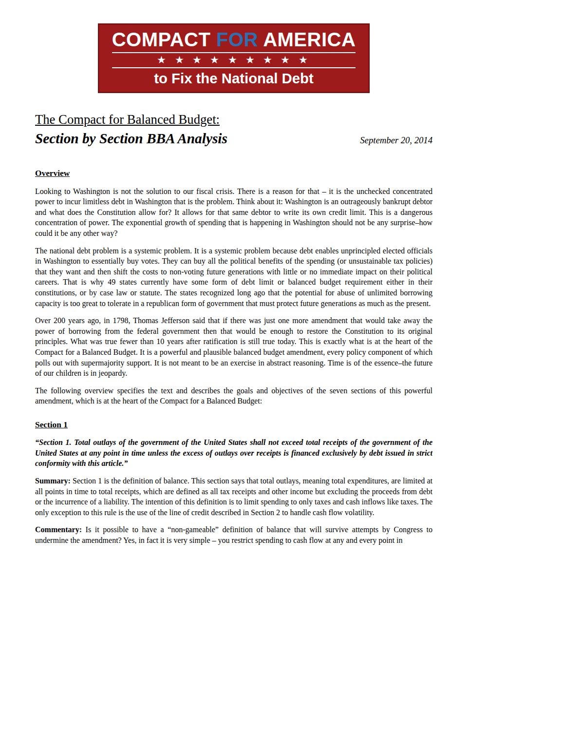COMPACT FOR AMERICA
★ ★ ★ ★ ★ ★ ★ ★ ★
to Fix the National Debt
The Compact for Balanced Budget:
Section by Section BBA Analysis
September 20, 2014
Overview
Looking to Washington is not the solution to our fiscal crisis. There is a reason for that – it is the unchecked concentrated power to incur limitless debt in Washington that is the problem. Think about it: Washington is an outrageously bankrupt debtor and what does the Constitution allow for? It allows for that same debtor to write its own credit limit. This is a dangerous concentration of power. The exponential growth of spending that is happening in Washington should not be any surprise–how could it be any other way?
The national debt problem is a systemic problem. It is a systemic problem because debt enables unprincipled elected officials in Washington to essentially buy votes. They can buy all the political benefits of the spending (or unsustainable tax policies) that they want and then shift the costs to non-voting future generations with little or no immediate impact on their political careers. That is why 49 states currently have some form of debt limit or balanced budget requirement either in their constitutions, or by case law or statute. The states recognized long ago that the potential for abuse of unlimited borrowing capacity is too great to tolerate in a republican form of government that must protect future generations as much as the present.
Over 200 years ago, in 1798, Thomas Jefferson said that if there was just one more amendment that would take away the power of borrowing from the federal government then that would be enough to restore the Constitution to its original principles. What was true fewer than 10 years after ratification is still true today. This is exactly what is at the heart of the Compact for a Balanced Budget. It is a powerful and plausible balanced budget amendment, every policy component of which polls out with supermajority support. It is not meant to be an exercise in abstract reasoning. Time is of the essence–the future of our children is in jeopardy.
The following overview specifies the text and describes the goals and objectives of the seven sections of this powerful amendment, which is at the heart of the Compact for a Balanced Budget:
Section 1
“Section 1. Total outlays of the government of the United States shall not exceed total receipts of the government of the United States at any point in time unless the excess of outlays over receipts is financed exclusively by debt issued in strict conformity with this article.”
Summary: Section 1 is the definition of balance. This section says that total outlays, meaning total expenditures, are limited at all points in time to total receipts, which are defined as all tax receipts and other income but excluding the proceeds from debt or the incurrence of a liability. The intention of this definition is to limit spending to only taxes and cash inflows like taxes. The only exception to this rule is the use of the line of credit described in Section 2 to handle cash flow volatility.
Commentary: Is it possible to have a “non-gameable” definition of balance that will survive attempts by Congress to undermine the amendment? Yes, in fact it is very simple – you restrict spending to cash flow at any and every point in